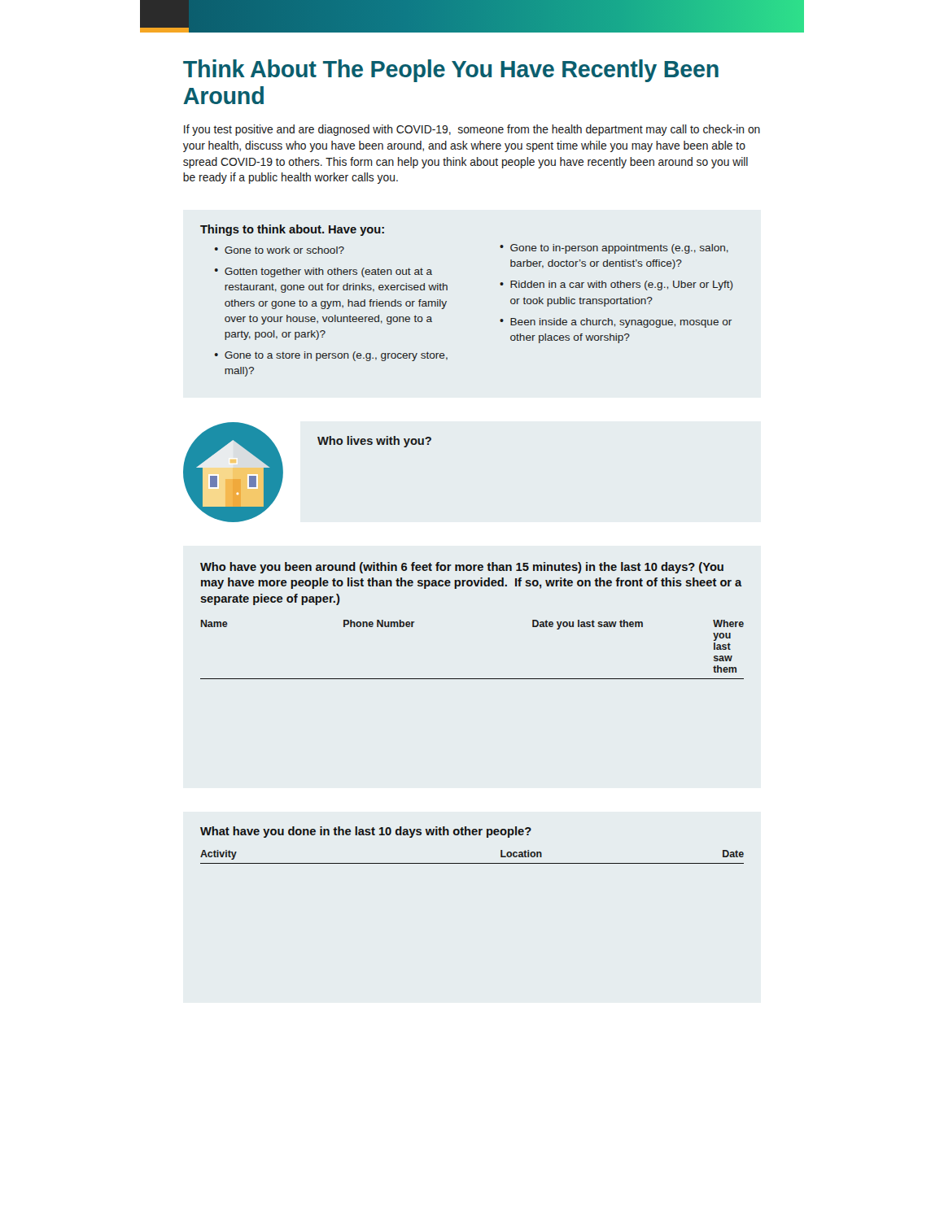Think About The People You Have Recently Been Around
If you test positive and are diagnosed with COVID-19, someone from the health department may call to check-in on your health, discuss who you have been around, and ask where you spent time while you may have been able to spread COVID-19 to others. This form can help you think about people you have recently been around so you will be ready if a public health worker calls you.
Things to think about. Have you:
Gone to work or school?
Gotten together with others (eaten out at a restaurant, gone out for drinks, exercised with others or gone to a gym, had friends or family over to your house, volunteered, gone to a party, pool, or park)?
Gone to a store in person (e.g., grocery store, mall)?
Gone to in-person appointments (e.g., salon, barber, doctor’s or dentist’s office)?
Ridden in a car with others (e.g., Uber or Lyft) or took public transportation?
Been inside a church, synagogue, mosque or other places of worship?
Who lives with you?
Who have you been around (within 6 feet for more than 15 minutes) in the last 10 days? (You may have more people to list than the space provided. If so, write on the front of this sheet or a separate piece of paper.)
Name
Phone Number
Date you last saw them
Where you last saw them
What have you done in the last 10 days with other people?
Activity
Location
Date